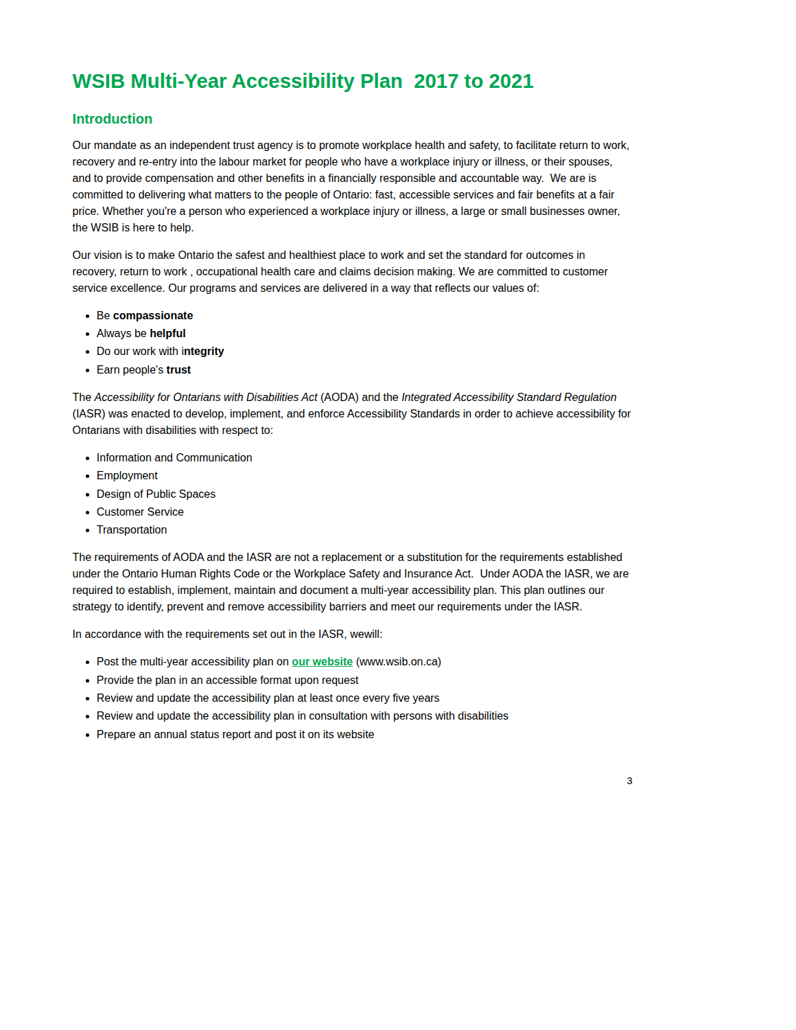WSIB Multi-Year Accessibility Plan 2017 to 2021
Introduction
Our mandate as an independent trust agency is to promote workplace health and safety, to facilitate return to work, recovery and re-entry into the labour market for people who have a workplace injury or illness, or their spouses, and to provide compensation and other benefits in a financially responsible and accountable way. We are is committed to delivering what matters to the people of Ontario: fast, accessible services and fair benefits at a fair price. Whether you're a person who experienced a workplace injury or illness, a large or small businesses owner, the WSIB is here to help.
Our vision is to make Ontario the safest and healthiest place to work and set the standard for outcomes in recovery, return to work , occupational health care and claims decision making. We are committed to customer service excellence. Our programs and services are delivered in a way that reflects our values of:
Be compassionate
Always be helpful
Do our work with integrity
Earn people's trust
The Accessibility for Ontarians with Disabilities Act (AODA) and the Integrated Accessibility Standard Regulation (IASR) was enacted to develop, implement, and enforce Accessibility Standards in order to achieve accessibility for Ontarians with disabilities with respect to:
Information and Communication
Employment
Design of Public Spaces
Customer Service
Transportation
The requirements of AODA and the IASR are not a replacement or a substitution for the requirements established under the Ontario Human Rights Code or the Workplace Safety and Insurance Act. Under AODA the IASR, we are required to establish, implement, maintain and document a multi-year accessibility plan. This plan outlines our strategy to identify, prevent and remove accessibility barriers and meet our requirements under the IASR.
In accordance with the requirements set out in the IASR, wewill:
Post the multi-year accessibility plan on our website (www.wsib.on.ca)
Provide the plan in an accessible format upon request
Review and update the accessibility plan at least once every five years
Review and update the accessibility plan in consultation with persons with disabilities
Prepare an annual status report and post it on its website
3